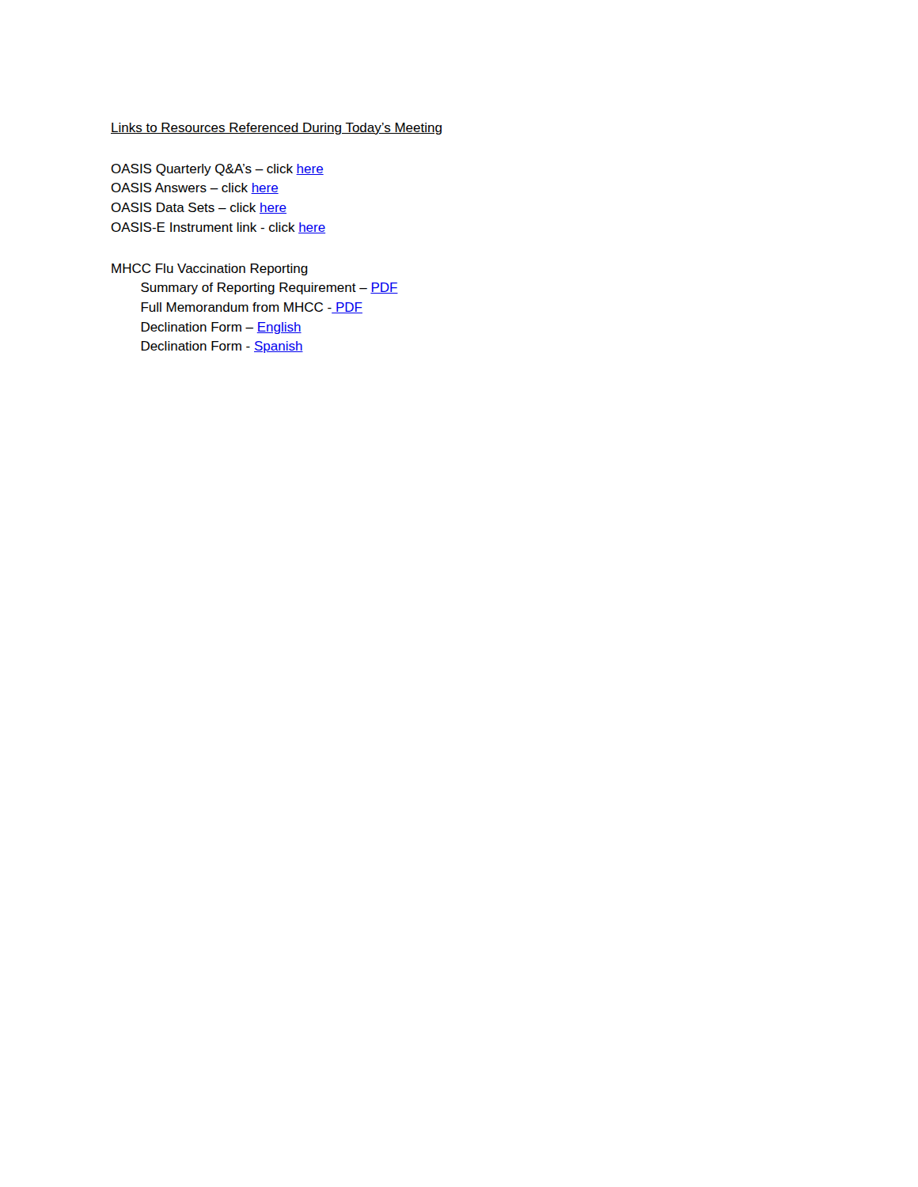Links to Resources Referenced During Today’s Meeting
OASIS Quarterly Q&A’s – click here
OASIS Answers – click here
OASIS Data Sets – click here
OASIS-E Instrument link - click here
MHCC Flu Vaccination Reporting
Summary of Reporting Requirement – PDF
Full Memorandum from MHCC - PDF
Declination Form – English
Declination Form - Spanish